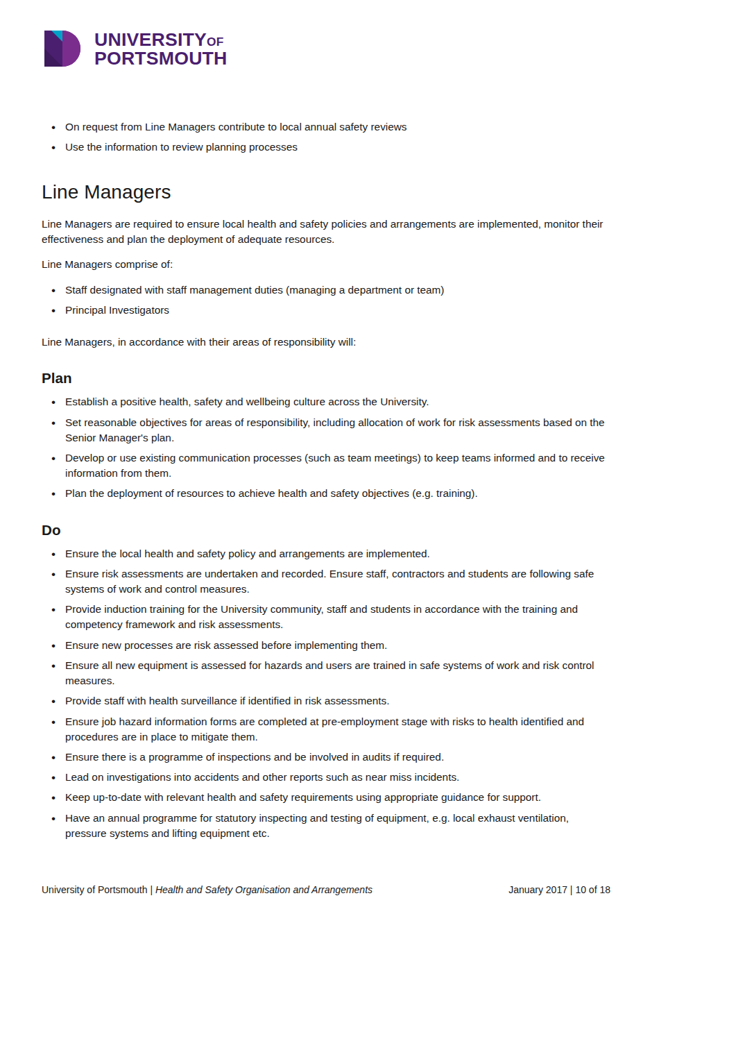UNIVERSITYOF PORTSMOUTH
On request from Line Managers contribute to local annual safety reviews
Use the information to review planning processes
Line Managers
Line Managers are required to ensure local health and safety policies and arrangements are implemented, monitor their effectiveness and plan the deployment of adequate resources.
Line Managers comprise of:
Staff designated with staff management duties (managing a department or team)
Principal Investigators
Line Managers, in accordance with their areas of responsibility will:
Plan
Establish a positive health, safety and wellbeing culture across the University.
Set reasonable objectives for areas of responsibility, including allocation of work for risk assessments based on the Senior Manager's plan.
Develop or use existing communication processes (such as team meetings) to keep teams informed and to receive information from them.
Plan the deployment of resources to achieve health and safety objectives (e.g. training).
Do
Ensure the local health and safety policy and arrangements are implemented.
Ensure risk assessments are undertaken and recorded. Ensure staff, contractors and students are following safe systems of work and control measures.
Provide induction training for the University community, staff and students in accordance with the training and competency framework and risk assessments.
Ensure new processes are risk assessed before implementing them.
Ensure all new equipment is assessed for hazards and users are trained in safe systems of work and risk control measures.
Provide staff with health surveillance if identified in risk assessments.
Ensure job hazard information forms are completed at pre-employment stage with risks to health identified and procedures are in place to mitigate them.
Ensure there is a programme of inspections and be involved in audits if required.
Lead on investigations into accidents and other reports such as near miss incidents.
Keep up-to-date with relevant health and safety requirements using appropriate guidance for support.
Have an annual programme for statutory inspecting and testing of equipment, e.g. local exhaust ventilation, pressure systems and lifting equipment etc.
University of Portsmouth | Health and Safety Organisation and Arrangements
January 2017 | 10 of 18